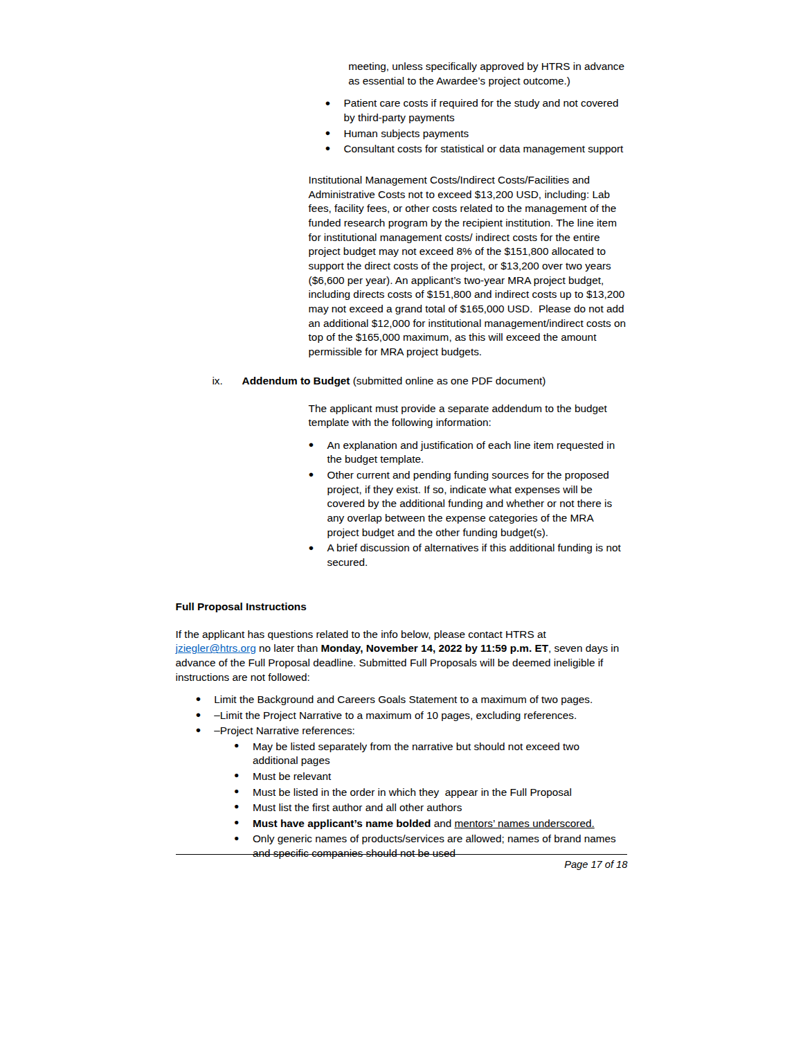meeting, unless specifically approved by HTRS in advance as essential to the Awardee’s project outcome.)
Patient care costs if required for the study and not covered by third-party payments
Human subjects payments
Consultant costs for statistical or data management support
Institutional Management Costs/Indirect Costs/Facilities and Administrative Costs not to exceed $13,200 USD, including: Lab fees, facility fees, or other costs related to the management of the funded research program by the recipient institution. The line item for institutional management costs/ indirect costs for the entire project budget may not exceed 8% of the $151,800 allocated to support the direct costs of the project, or $13,200 over two years ($6,600 per year). An applicant’s two-year MRA project budget, including directs costs of $151,800 and indirect costs up to $13,200 may not exceed a grand total of $165,000 USD. Please do not add an additional $12,000 for institutional management/indirect costs on top of the $165,000 maximum, as this will exceed the amount permissible for MRA project budgets.
ix.
Addendum to Budget (submitted online as one PDF document)
The applicant must provide a separate addendum to the budget template with the following information:
An explanation and justification of each line item requested in the budget template.
Other current and pending funding sources for the proposed project, if they exist. If so, indicate what expenses will be covered by the additional funding and whether or not there is any overlap between the expense categories of the MRA project budget and the other funding budget(s).
A brief discussion of alternatives if this additional funding is not secured.
Full Proposal Instructions
If the applicant has questions related to the info below, please contact HTRS at jziegler@htrs.org no later than Monday, November 14, 2022 by 11:59 p.m. ET, seven days in advance of the Full Proposal deadline. Submitted Full Proposals will be deemed ineligible if instructions are not followed:
Limit the Background and Careers Goals Statement to a maximum of two pages.
Limit the Project Narrative to a maximum of 10 pages, excluding references.
Project Narrative references:
May be listed separately from the narrative but should not exceed two additional pages
Must be relevant
Must be listed in the order in which they appear in the Full Proposal
Must list the first author and all other authors
Must have applicant’s name bolded and mentors’ names underscored.
Only generic names of products/services are allowed; names of brand names and specific companies should not be used
Page 17 of 18